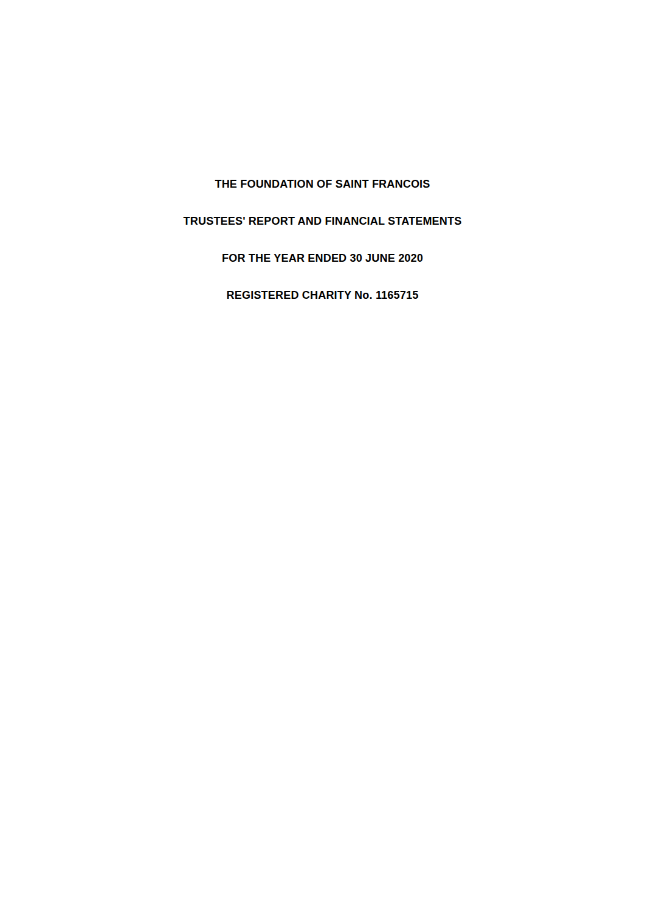THE FOUNDATION OF SAINT FRANCOIS
TRUSTEES' REPORT AND FINANCIAL STATEMENTS
FOR THE YEAR ENDED 30 JUNE 2020
REGISTERED CHARITY No. 1165715